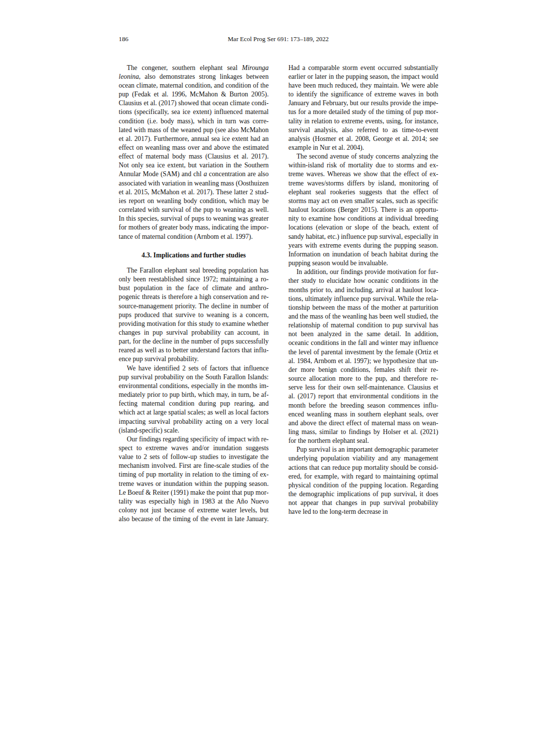186 Mar Ecol Prog Ser 691: 173–189, 2022
The congener, southern elephant seal Mirounga leonina, also demonstrates strong linkages between ocean climate, maternal condition, and condition of the pup (Fedak et al. 1996, McMahon & Burton 2005). Clausius et al. (2017) showed that ocean climate conditions (specifically, sea ice extent) influenced maternal condition (i.e. body mass), which in turn was correlated with mass of the weaned pup (see also McMahon et al. 2017). Furthermore, annual sea ice extent had an effect on weanling mass over and above the estimated effect of maternal body mass (Clausius et al. 2017). Not only sea ice extent, but variation in the Southern Annular Mode (SAM) and chl a concentration are also associated with variation in weanling mass (Oosthuizen et al. 2015, McMahon et al. 2017). These latter 2 studies report on weanling body condition, which may be correlated with survival of the pup to weaning as well. In this species, survival of pups to weaning was greater for mothers of greater body mass, indicating the importance of maternal condition (Arnbom et al. 1997).
4.3. Implications and further studies
The Farallon elephant seal breeding population has only been reestablished since 1972; maintaining a robust population in the face of climate and anthropogenic threats is therefore a high conservation and resource-management priority. The decline in number of pups produced that survive to weaning is a concern, providing motivation for this study to examine whether changes in pup survival probability can account, in part, for the decline in the number of pups successfully reared as well as to better understand factors that influence pup survival probability.
We have identified 2 sets of factors that influence pup survival probability on the South Farallon Islands: environmental conditions, especially in the months immediately prior to pup birth, which may, in turn, be affecting maternal condition during pup rearing, and which act at large spatial scales; as well as local factors impacting survival probability acting on a very local (island-specific) scale.
Our findings regarding specificity of impact with respect to extreme waves and/or inundation suggests value to 2 sets of follow-up studies to investigate the mechanism involved. First are fine-scale studies of the timing of pup mortality in relation to the timing of extreme waves or inundation within the pupping season. Le Boeuf & Reiter (1991) make the point that pup mortality was especially high in 1983 at the Año Nuevo colony not just because of extreme water levels, but also because of the timing of the event in late January. Had a comparable storm event occurred substantially earlier or later in the pupping season, the impact would have been much reduced, they maintain. We were able to identify the significance of extreme waves in both January and February, but our results provide the impetus for a more detailed study of the timing of pup mortality in relation to extreme events, using, for instance, survival analysis, also referred to as time-to-event analysis (Hosmer et al. 2008, George et al. 2014; see example in Nur et al. 2004).
The second avenue of study concerns analyzing the within-island risk of mortality due to storms and extreme waves. Whereas we show that the effect of extreme waves/storms differs by island, monitoring of elephant seal rookeries suggests that the effect of storms may act on even smaller scales, such as specific haulout locations (Berger 2015). There is an opportunity to examine how conditions at individual breeding locations (elevation or slope of the beach, extent of sandy habitat, etc.) influence pup survival, especially in years with extreme events during the pupping season. Information on inundation of beach habitat during the pupping season would be invaluable.
In addition, our findings provide motivation for further study to elucidate how oceanic conditions in the months prior to, and including, arrival at haulout locations, ultimately influence pup survival. While the relationship between the mass of the mother at parturition and the mass of the weanling has been well studied, the relationship of maternal condition to pup survival has not been analyzed in the same detail. In addition, oceanic conditions in the fall and winter may influence the level of parental investment by the female (Ortiz et al. 1984, Arnbom et al. 1997); we hypothesize that under more benign conditions, females shift their resource allocation more to the pup, and therefore reserve less for their own self-maintenance. Clausius et al. (2017) report that environmental conditions in the month before the breeding season commences influenced weanling mass in southern elephant seals, over and above the direct effect of maternal mass on weanling mass, similar to findings by Holser et al. (2021) for the northern elephant seal.
Pup survival is an important demographic parameter underlying population viability and any management actions that can reduce pup mortality should be considered, for example, with regard to maintaining optimal physical condition of the pupping location. Regarding the demographic implications of pup survival, it does not appear that changes in pup survival probability have led to the long-term decrease in